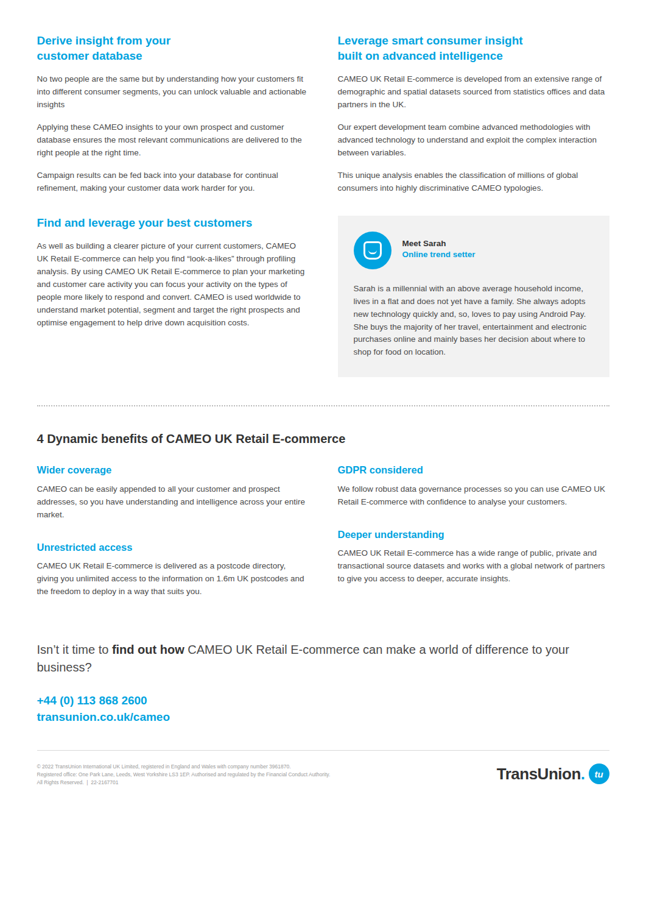Derive insight from your
customer database
No two people are the same but by understanding how your customers fit into different consumer segments, you can unlock valuable and actionable insights
Applying these CAMEO insights to your own prospect and customer database ensures the most relevant communications are delivered to the right people at the right time.
Campaign results can be fed back into your database for continual refinement, making your customer data work harder for you.
Find and leverage your best customers
As well as building a clearer picture of your current customers, CAMEO UK Retail E-commerce can help you find “look-a-likes” through profiling analysis. By using CAMEO UK Retail E-commerce to plan your marketing and customer care activity you can focus your activity on the types of people more likely to respond and convert. CAMEO is used worldwide to understand market potential, segment and target the right prospects and optimise engagement to help drive down acquisition costs.
Leverage smart consumer insight
built on advanced intelligence
CAMEO UK Retail E-commerce is developed from an extensive range of demographic and spatial datasets sourced from statistics offices and data partners in the UK.
Our expert development team combine advanced methodologies with advanced technology to understand and exploit the complex interaction between variables.
This unique analysis enables the classification of millions of global consumers into highly discriminative CAMEO typologies.
Meet Sarah
Online trend setter
Sarah is a millennial with an above average household income, lives in a flat and does not yet have a family. She always adopts new technology quickly and, so, loves to pay using Android Pay. She buys the majority of her travel, entertainment and electronic purchases online and mainly bases her decision about where to shop for food on location.
4 Dynamic benefits of CAMEO UK Retail E-commerce
Wider coverage
CAMEO can be easily appended to all your customer and prospect addresses, so you have understanding and intelligence across your entire market.
Unrestricted access
CAMEO UK Retail E-commerce is delivered as a postcode directory, giving you unlimited access to the information on 1.6m UK postcodes and the freedom to deploy in a way that suits you.
GDPR considered
We follow robust data governance processes so you can use CAMEO UK Retail E-commerce with confidence to analyse your customers.
Deeper understanding
CAMEO UK Retail E-commerce has a wide range of public, private and transactional source datasets and works with a global network of partners to give you access to deeper, accurate insights.
Isn’t it time to find out how CAMEO UK Retail E-commerce can make a world of difference to your business?
+44 (0) 113 868 2600
transunion.co.uk/cameo
© 2022 TransUnion International UK Limited, registered in England and Wales with company number 3961870.
Registered office: One Park Lane, Leeds, West Yorkshire LS3 1EP. Authorised and regulated by the Financial Conduct Authority.
All Rights Reserved. | 22-2167701
TransUnion. tu